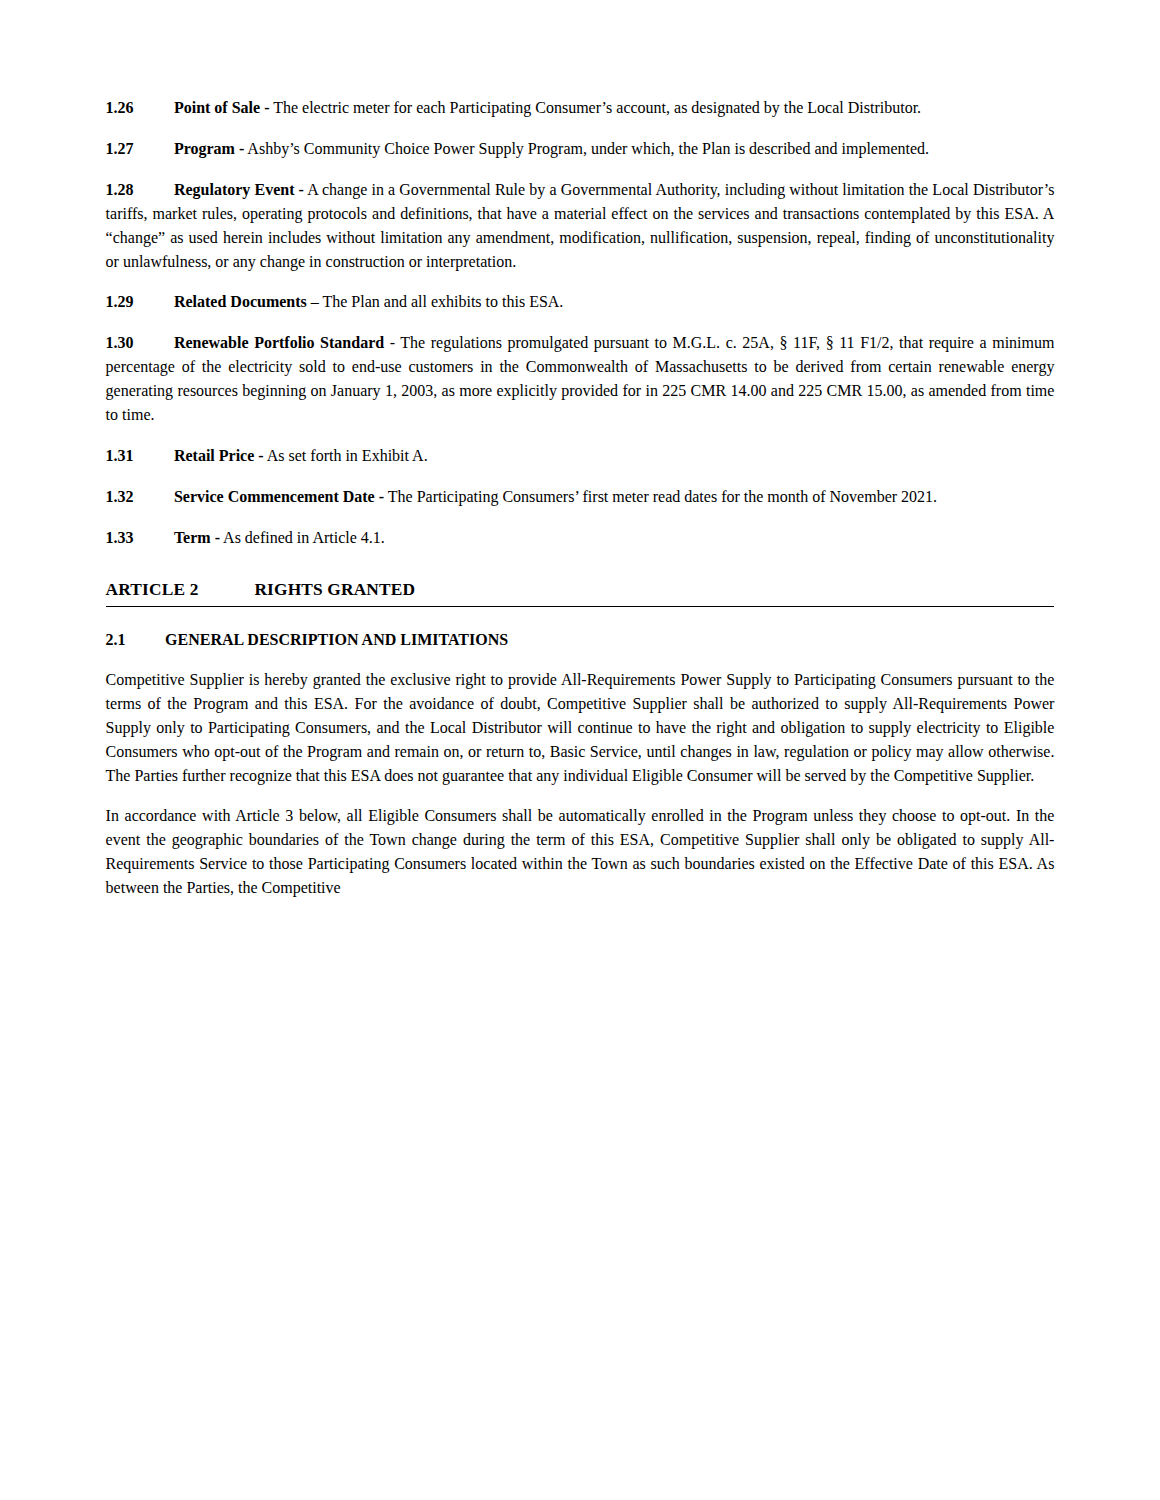1.26 Point of Sale - The electric meter for each Participating Consumer’s account, as designated by the Local Distributor.
1.27 Program - Ashby’s Community Choice Power Supply Program, under which, the Plan is described and implemented.
1.28 Regulatory Event - A change in a Governmental Rule by a Governmental Authority, including without limitation the Local Distributor’s tariffs, market rules, operating protocols and definitions, that have a material effect on the services and transactions contemplated by this ESA. A “change” as used herein includes without limitation any amendment, modification, nullification, suspension, repeal, finding of unconstitutionality or unlawfulness, or any change in construction or interpretation.
1.29 Related Documents – The Plan and all exhibits to this ESA.
1.30 Renewable Portfolio Standard - The regulations promulgated pursuant to M.G.L. c. 25A, § 11F, § 11 F1/2, that require a minimum percentage of the electricity sold to end-use customers in the Commonwealth of Massachusetts to be derived from certain renewable energy generating resources beginning on January 1, 2003, as more explicitly provided for in 225 CMR 14.00 and 225 CMR 15.00, as amended from time to time.
1.31 Retail Price - As set forth in Exhibit A.
1.32 Service Commencement Date - The Participating Consumers’ first meter read dates for the month of November 2021.
1.33 Term - As defined in Article 4.1.
ARTICLE 2 RIGHTS GRANTED
2.1 GENERAL DESCRIPTION AND LIMITATIONS
Competitive Supplier is hereby granted the exclusive right to provide All-Requirements Power Supply to Participating Consumers pursuant to the terms of the Program and this ESA. For the avoidance of doubt, Competitive Supplier shall be authorized to supply All-Requirements Power Supply only to Participating Consumers, and the Local Distributor will continue to have the right and obligation to supply electricity to Eligible Consumers who opt-out of the Program and remain on, or return to, Basic Service, until changes in law, regulation or policy may allow otherwise. The Parties further recognize that this ESA does not guarantee that any individual Eligible Consumer will be served by the Competitive Supplier.
In accordance with Article 3 below, all Eligible Consumers shall be automatically enrolled in the Program unless they choose to opt-out. In the event the geographic boundaries of the Town change during the term of this ESA, Competitive Supplier shall only be obligated to supply All-Requirements Service to those Participating Consumers located within the Town as such boundaries existed on the Effective Date of this ESA. As between the Parties, the Competitive